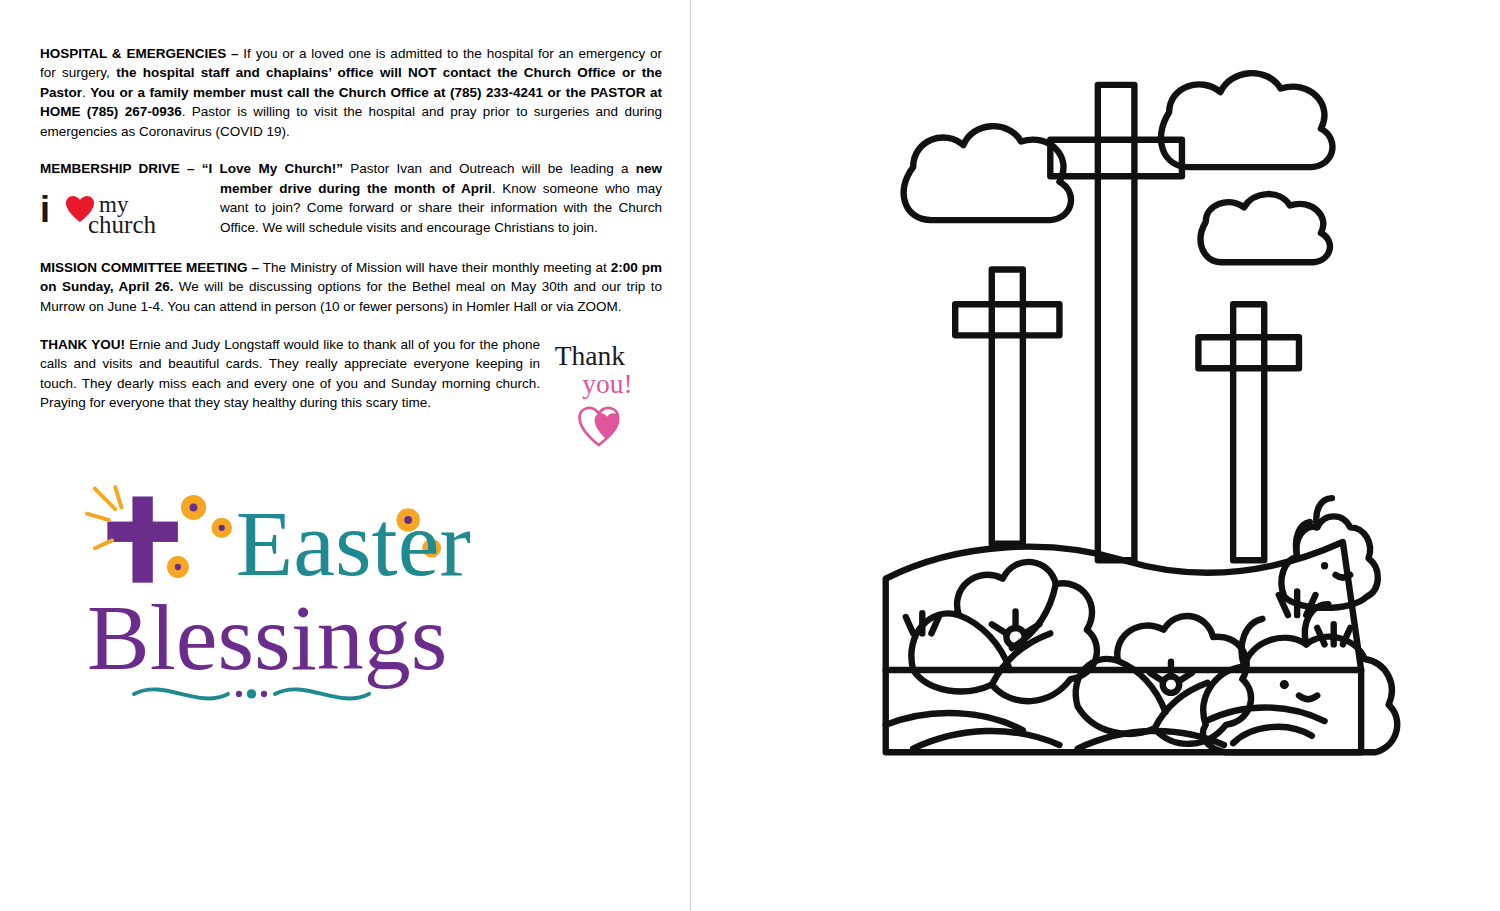HOSPITAL & EMERGENCIES – If you or a loved one is admitted to the hospital for an emergency or for surgery, the hospital staff and chaplains’ office will NOT contact the Church Office or the Pastor. You or a family member must call the Church Office at (785) 233-4241 or the PASTOR at HOME (785) 267-0936. Pastor is willing to visit the hospital and pray prior to surgeries and during emergencies as Coronavirus (COVID 19).
MEMBERSHIP DRIVE – “I Love My Church!” Pastor Ivan and Outreach will i my church be leading a new member drive during the month of April. Know someone who may want to join? Come forward or share their information with the Church Office. We will schedule visits and encourage Christians to join.
MISSION COMMITTEE MEETING – The Ministry of Mission will have their monthly meeting at 2:00 pm on Sunday, April 26. We will be discussing options for the Bethel meal on May 30th and our trip to Murrow on June 1-4. You can attend in person (10 or fewer persons) in Homler Hall or via ZOOM.
Thank you! THANK YOU! Ernie and Judy Longstaff would like to thank all of you for the phone calls and visits and beautiful cards. They really appreciate everyone keeping in touch. They dearly miss each and every one of you and Sunday morning church. Praying for everyone that they stay healthy during this scary time.
Easter Blessings